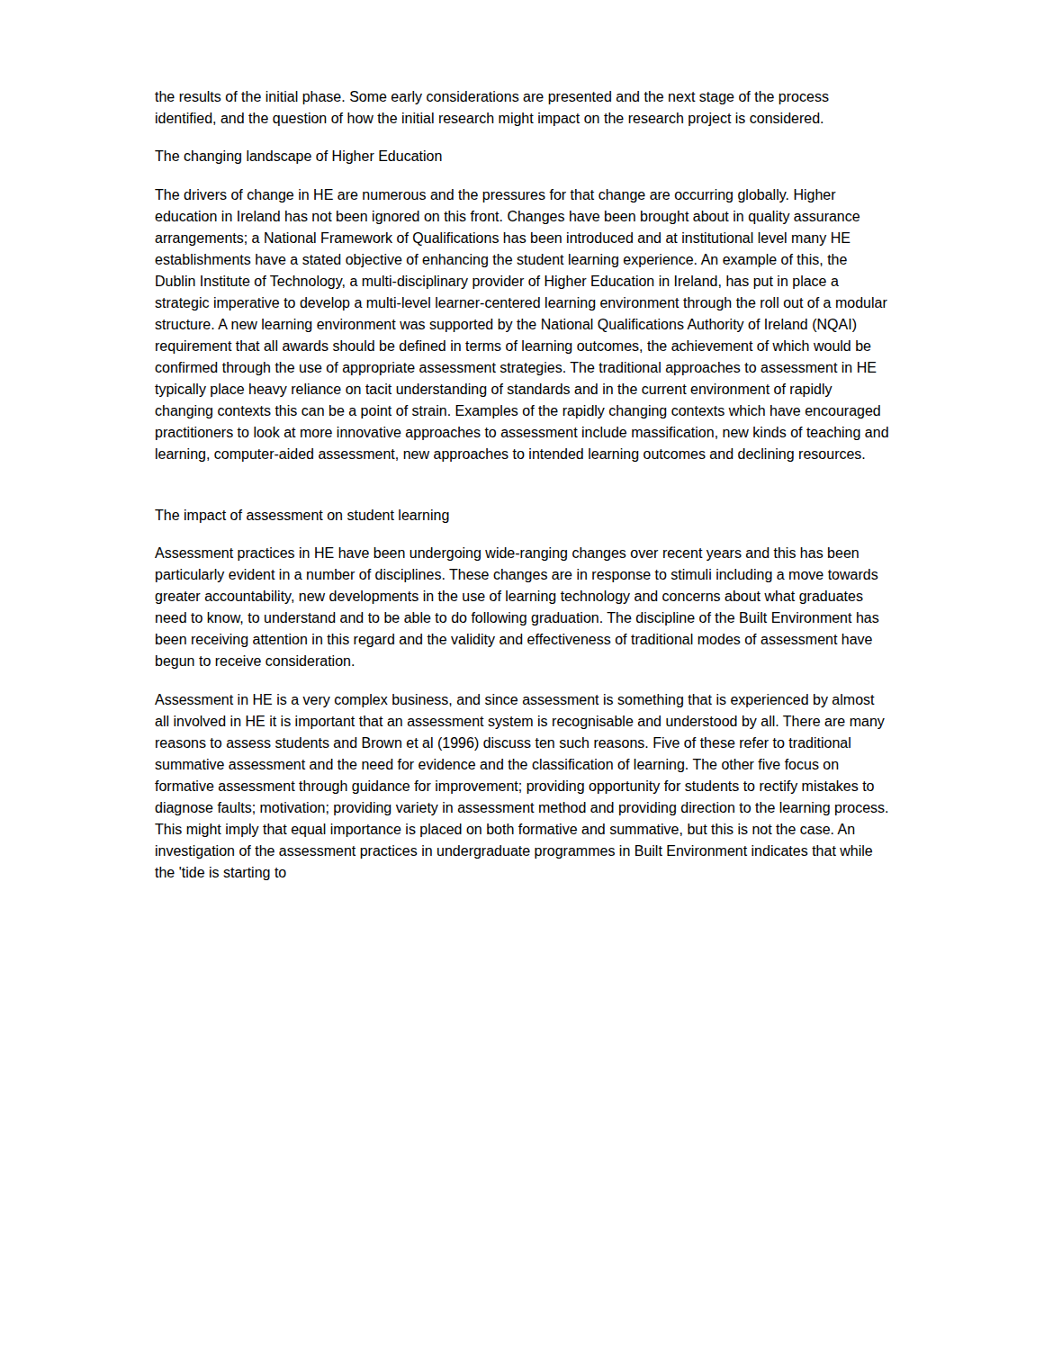the results of the initial phase. Some early considerations are presented and the next stage of the process identified, and the question of how the initial research might impact on the research project is considered.
The changing landscape of Higher Education
The drivers of change in HE are numerous and the pressures for that change are occurring globally. Higher education in Ireland has not been ignored on this front. Changes have been brought about in quality assurance arrangements; a National Framework of Qualifications has been introduced and at institutional level many HE establishments have a stated objective of enhancing the student learning experience. An example of this, the Dublin Institute of Technology, a multi-disciplinary provider of Higher Education in Ireland, has put in place a strategic imperative to develop a multi-level learner-centered learning environment through the roll out of a modular structure. A new learning environment was supported by the National Qualifications Authority of Ireland (NQAI) requirement that all awards should be defined in terms of learning outcomes, the achievement of which would be confirmed through the use of appropriate assessment strategies. The traditional approaches to assessment in HE typically place heavy reliance on tacit understanding of standards and in the current environment of rapidly changing contexts this can be a point of strain. Examples of the rapidly changing contexts which have encouraged practitioners to look at more innovative approaches to assessment include massification, new kinds of teaching and learning, computer-aided assessment, new approaches to intended learning outcomes and declining resources.
The impact of assessment on student learning
Assessment practices in HE have been undergoing wide-ranging changes over recent years and this has been particularly evident in a number of disciplines. These changes are in response to stimuli including a move towards greater accountability, new developments in the use of learning technology and concerns about what graduates need to know, to understand and to be able to do following graduation. The discipline of the Built Environment has been receiving attention in this regard and the validity and effectiveness of traditional modes of assessment have begun to receive consideration.
Assessment in HE is a very complex business, and since assessment is something that is experienced by almost all involved in HE it is important that an assessment system is recognisable and understood by all. There are many reasons to assess students and Brown et al (1996) discuss ten such reasons. Five of these refer to traditional summative assessment and the need for evidence and the classification of learning. The other five focus on formative assessment through guidance for improvement; providing opportunity for students to rectify mistakes to diagnose faults; motivation; providing variety in assessment method and providing direction to the learning process. This might imply that equal importance is placed on both formative and summative, but this is not the case. An investigation of the assessment practices in undergraduate programmes in Built Environment indicates that while the 'tide is starting to